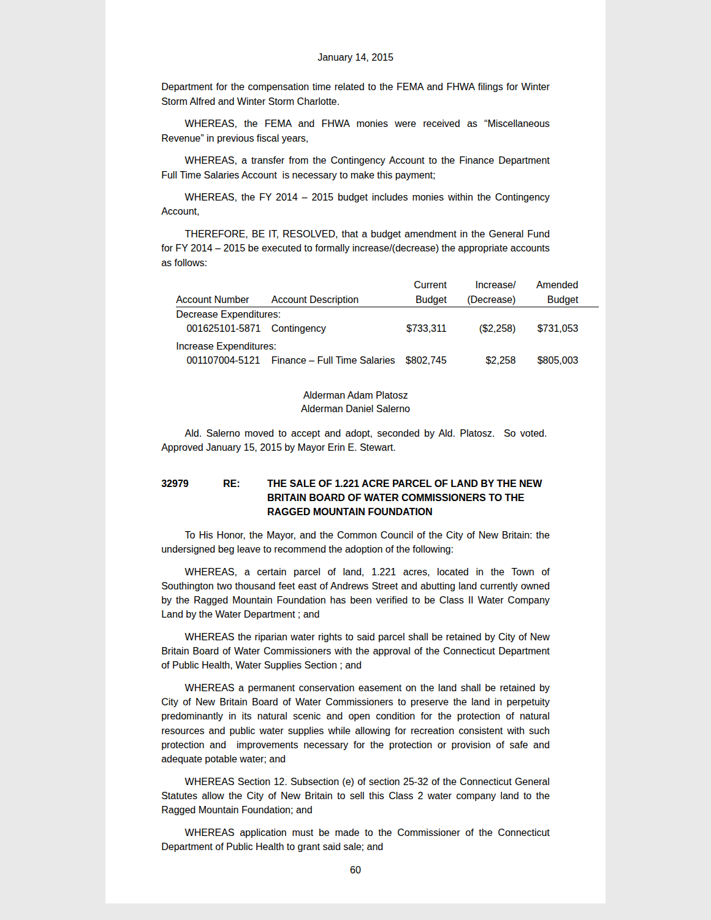January 14, 2015
Department for the compensation time related to the FEMA and FHWA filings for Winter Storm Alfred and Winter Storm Charlotte.
WHEREAS, the FEMA and FHWA monies were received as “Miscellaneous Revenue” in previous fiscal years,
WHEREAS, a transfer from the Contingency Account to the Finance Department Full Time Salaries Account is necessary to make this payment;
WHEREAS, the FY 2014 – 2015 budget includes monies within the Contingency Account,
THEREFORE, BE IT, RESOLVED, that a budget amendment in the General Fund for FY 2014 – 2015 be executed to formally increase/(decrease) the appropriate accounts as follows:
| | | Current | Increase/ | Amended |
| --- | --- | --- | --- | --- |
| Account Number | Account Description | Budget | (Decrease) | Budget |
| Decrease Expenditures: |
| 001625101-5871 | Contingency | $733,311 | ($2,258) | $731,053 |
| Increase Expenditures: |
| 001107004-5121 | Finance – Full Time Salaries | $802,745 | $2,258 | $805,003 |
Alderman Adam Platosz
Alderman Daniel Salerno
Ald. Salerno moved to accept and adopt, seconded by Ald. Platosz. So voted. Approved January 15, 2015 by Mayor Erin E. Stewart.
32979 RE: THE SALE OF 1.221 ACRE PARCEL OF LAND BY THE NEW BRITAIN BOARD OF WATER COMMISSIONERS TO THE RAGGED MOUNTAIN FOUNDATION
To His Honor, the Mayor, and the Common Council of the City of New Britain: the undersigned beg leave to recommend the adoption of the following:
WHEREAS, a certain parcel of land, 1.221 acres, located in the Town of Southington two thousand feet east of Andrews Street and abutting land currently owned by the Ragged Mountain Foundation has been verified to be Class II Water Company Land by the Water Department ; and
WHEREAS the riparian water rights to said parcel shall be retained by City of New Britain Board of Water Commissioners with the approval of the Connecticut Department of Public Health, Water Supplies Section ; and
WHEREAS a permanent conservation easement on the land shall be retained by City of New Britain Board of Water Commissioners to preserve the land in perpetuity predominantly in its natural scenic and open condition for the protection of natural resources and public water supplies while allowing for recreation consistent with such protection and improvements necessary for the protection or provision of safe and adequate potable water; and
WHEREAS Section 12. Subsection (e) of section 25-32 of the Connecticut General Statutes allow the City of New Britain to sell this Class 2 water company land to the Ragged Mountain Foundation; and
WHEREAS application must be made to the Commissioner of the Connecticut Department of Public Health to grant said sale; and
60